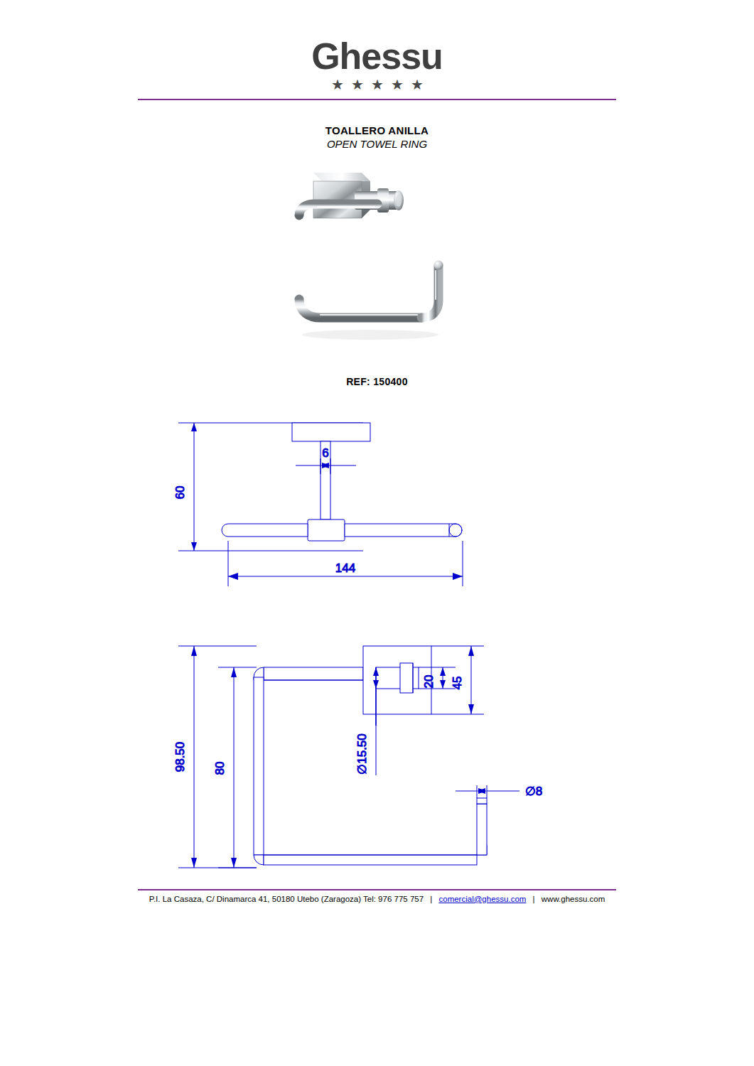Ghessu
★★★★★
TOALLERO ANILLA
OPEN TOWEL RING
REF: 150400
60 6 144
98.50 80 ∅15.50 20 45 ∅8
P.I. La Casaza, C/ Dinamarca 41, 50180 Utebo (Zaragoza) Tel: 976 775 757 | comercial@ghessu.com | www.ghessu.com